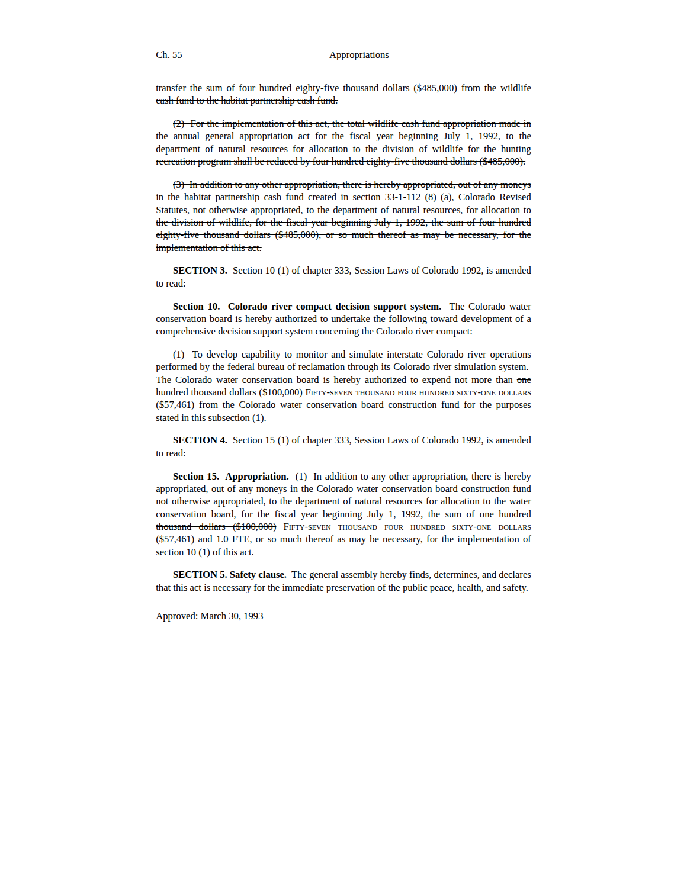Ch. 55
Appropriations
transfer the sum of four hundred eighty-five thousand dollars ($485,000) from the wildlife cash fund to the habitat partnership cash fund.
(2) For the implementation of this act, the total wildlife cash fund appropriation made in the annual general appropriation act for the fiscal year beginning July 1, 1992, to the department of natural resources for allocation to the division of wildlife for the hunting recreation program shall be reduced by four hundred eighty-five thousand dollars ($485,000).
(3) In addition to any other appropriation, there is hereby appropriated, out of any moneys in the habitat partnership cash fund created in section 33-1-112 (8) (a), Colorado Revised Statutes, not otherwise appropriated, to the department of natural resources, for allocation to the division of wildlife, for the fiscal year beginning July 1, 1992, the sum of four hundred eighty-five thousand dollars ($485,000), or so much thereof as may be necessary, for the implementation of this act.
SECTION 3. Section 10 (1) of chapter 333, Session Laws of Colorado 1992, is amended to read:
Section 10. Colorado river compact decision support system. The Colorado water conservation board is hereby authorized to undertake the following toward development of a comprehensive decision support system concerning the Colorado river compact:
(1) To develop capability to monitor and simulate interstate Colorado river operations performed by the federal bureau of reclamation through its Colorado river simulation system. The Colorado water conservation board is hereby authorized to expend not more than one hundred thousand dollars ($100,000) Fifty-seven thousand four hundred sixty-one dollars ($57,461) from the Colorado water conservation board construction fund for the purposes stated in this subsection (1).
SECTION 4. Section 15 (1) of chapter 333, Session Laws of Colorado 1992, is amended to read:
Section 15. Appropriation. (1) In addition to any other appropriation, there is hereby appropriated, out of any moneys in the Colorado water conservation board construction fund not otherwise appropriated, to the department of natural resources for allocation to the water conservation board, for the fiscal year beginning July 1, 1992, the sum of one hundred thousand dollars ($100,000) Fifty-seven thousand four hundred sixty-one dollars ($57,461) and 1.0 FTE, or so much thereof as may be necessary, for the implementation of section 10 (1) of this act.
SECTION 5. Safety clause. The general assembly hereby finds, determines, and declares that this act is necessary for the immediate preservation of the public peace, health, and safety.
Approved: March 30, 1993